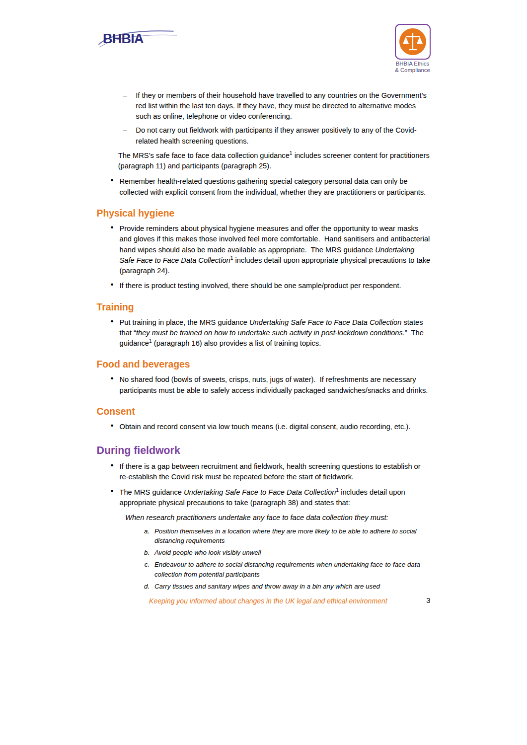BHBIA
BHBIA Ethics
& Compliance
If they or members of their household have travelled to any countries on the Government’s red list within the last ten days. If they have, they must be directed to alternative modes such as online, telephone or video conferencing.
Do not carry out fieldwork with participants if they answer positively to any of the Covid-related health screening questions.
The MRS’s safe face to face data collection guidance1 includes screener content for practitioners (paragraph 11) and participants (paragraph 25).
Remember health-related questions gathering special category personal data can only be collected with explicit consent from the individual, whether they are practitioners or participants.
Physical hygiene
Provide reminders about physical hygiene measures and offer the opportunity to wear masks and gloves if this makes those involved feel more comfortable. Hand sanitisers and antibacterial hand wipes should also be made available as appropriate. The MRS guidance Undertaking Safe Face to Face Data Collection1 includes detail upon appropriate physical precautions to take (paragraph 24).
If there is product testing involved, there should be one sample/product per respondent.
Training
Put training in place, the MRS guidance Undertaking Safe Face to Face Data Collection states that “they must be trained on how to undertake such activity in post-lockdown conditions.” The guidance1 (paragraph 16) also provides a list of training topics.
Food and beverages
No shared food (bowls of sweets, crisps, nuts, jugs of water). If refreshments are necessary participants must be able to safely access individually packaged sandwiches/snacks and drinks.
Consent
Obtain and record consent via low touch means (i.e. digital consent, audio recording, etc.).
During fieldwork
If there is a gap between recruitment and fieldwork, health screening questions to establish or re-establish the Covid risk must be repeated before the start of fieldwork.
The MRS guidance Undertaking Safe Face to Face Data Collection1 includes detail upon appropriate physical precautions to take (paragraph 38) and states that:
When research practitioners undertake any face to face data collection they must:
Position themselves in a location where they are more likely to be able to adhere to social distancing requirements
Avoid people who look visibly unwell
Endeavour to adhere to social distancing requirements when undertaking face-to-face data collection from potential participants
Carry tissues and sanitary wipes and throw away in a bin any which are used
Keeping you informed about changes in the UK legal and ethical environment
3